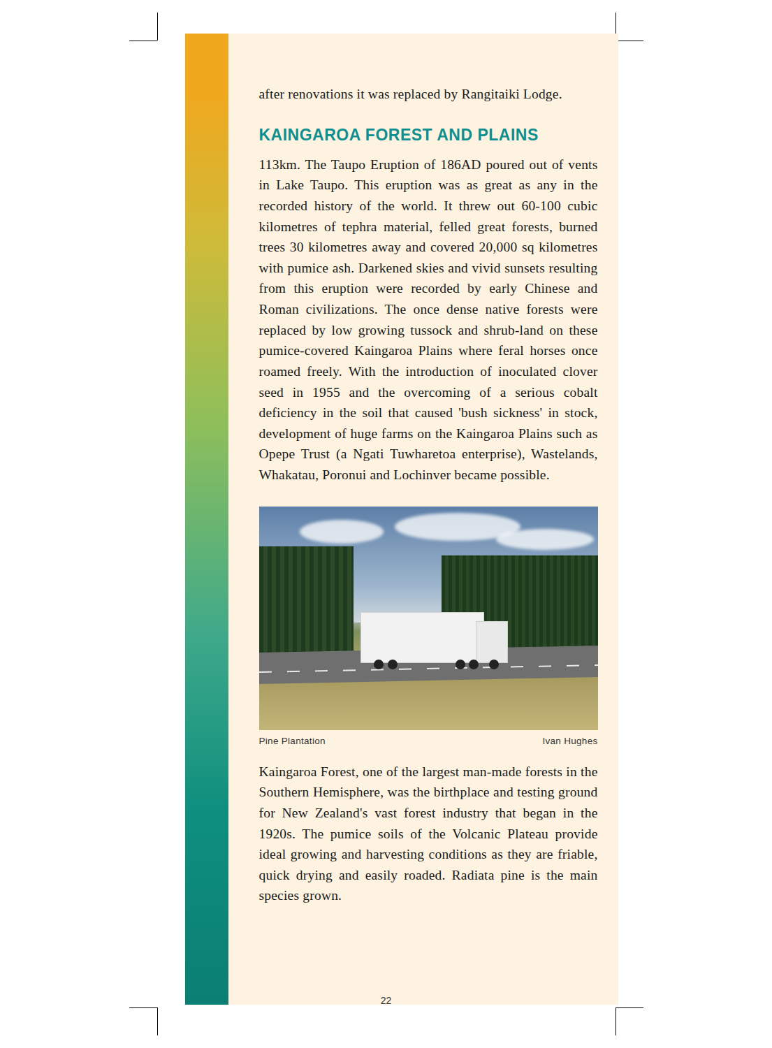after renovations it was replaced by Rangitaiki Lodge.
KAINGAROA FOREST AND PLAINS
113km. The Taupo Eruption of 186AD poured out of vents in Lake Taupo. This eruption was as great as any in the recorded history of the world. It threw out 60-100 cubic kilometres of tephra material, felled great forests, burned trees 30 kilometres away and covered 20,000 sq kilometres with pumice ash. Darkened skies and vivid sunsets resulting from this eruption were recorded by early Chinese and Roman civilizations. The once dense native forests were replaced by low growing tussock and shrub-land on these pumice-covered Kaingaroa Plains where feral horses once roamed freely. With the introduction of inoculated clover seed in 1955 and the overcoming of a serious cobalt deficiency in the soil that caused 'bush sickness' in stock, development of huge farms on the Kaingaroa Plains such as Opepe Trust (a Ngati Tuwharetoa enterprise), Wastelands, Whakatau, Poronui and Lochinver became possible.
Pine Plantation Ivan Hughes
Kaingaroa Forest, one of the largest man-made forests in the Southern Hemisphere, was the birthplace and testing ground for New Zealand's vast forest industry that began in the 1920s. The pumice soils of the Volcanic Plateau provide ideal growing and harvesting conditions as they are friable, quick drying and easily roaded. Radiata pine is the main species grown.
22